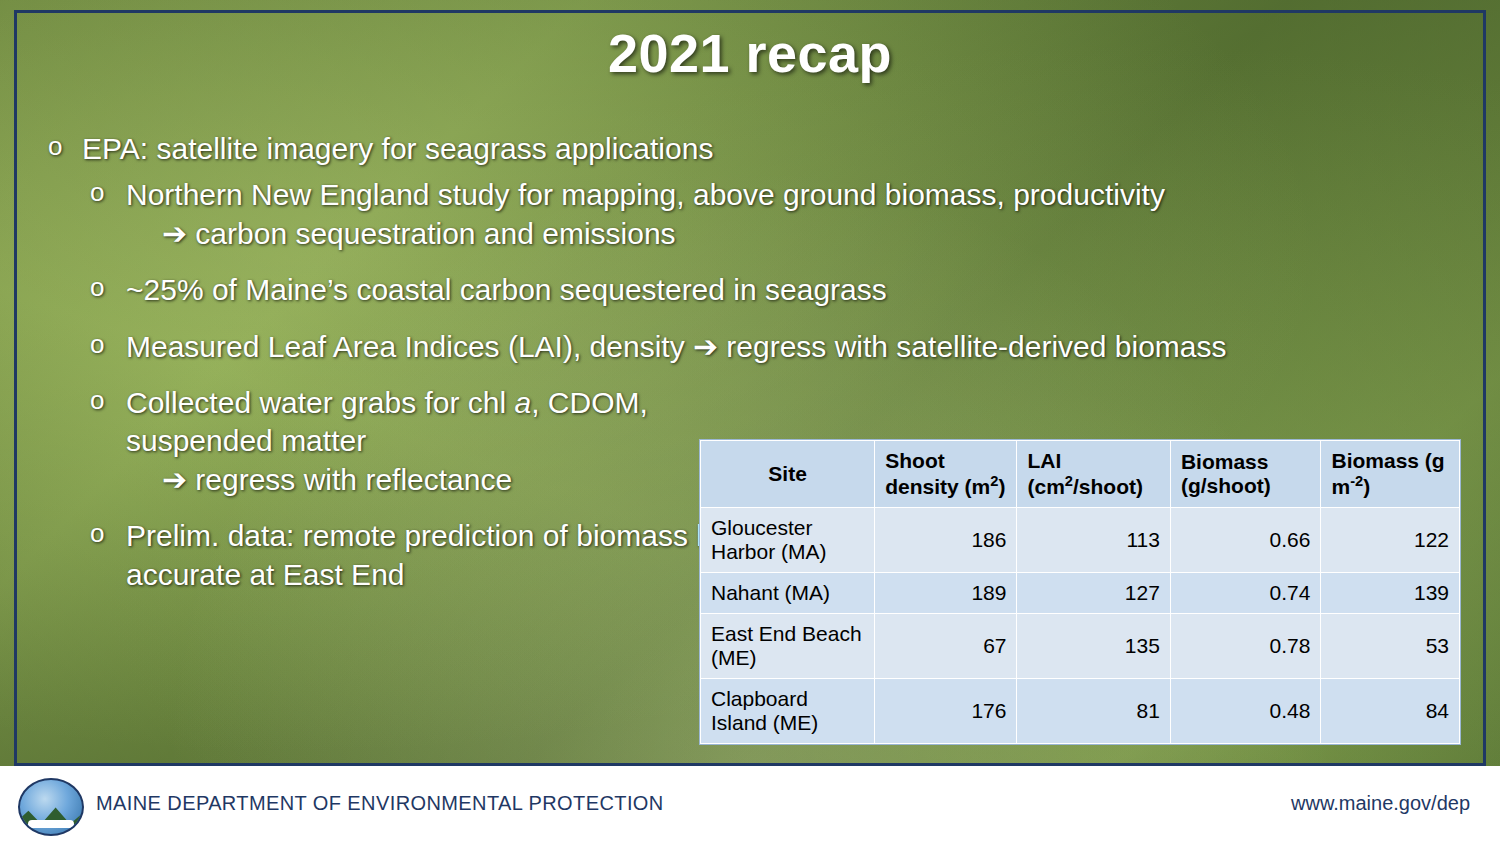2021 recap
EPA: satellite imagery for seagrass applications
Northern New England study for mapping, above ground biomass, productivity ➔ carbon sequestration and emissions
~25% of Maine’s coastal carbon sequestered in seagrass
Measured Leaf Area Indices (LAI), density ➔ regress with satellite-derived biomass
Collected water grabs for chl a, CDOM, suspended matter ➔ regress with reflectance
Prelim. data: remote prediction of biomass least accurate at East End
| Site | Shoot density (m 2 ) | LAI (cm 2 /shoot) | Biomass (g/shoot) | Biomass (g m -2 ) |
| --- | --- | --- | --- | --- |
| Gloucester Harbor (MA) | 186 | 113 | 0.66 | 122 |
| Nahant (MA) | 189 | 127 | 0.74 | 139 |
| East End Beach (ME) | 67 | 135 | 0.78 | 53 |
| Clapboard Island (ME) | 176 | 81 | 0.48 | 84 |
MAINE DEPARTMENT OF ENVIRONMENTAL PROTECTION
www.maine.gov/dep